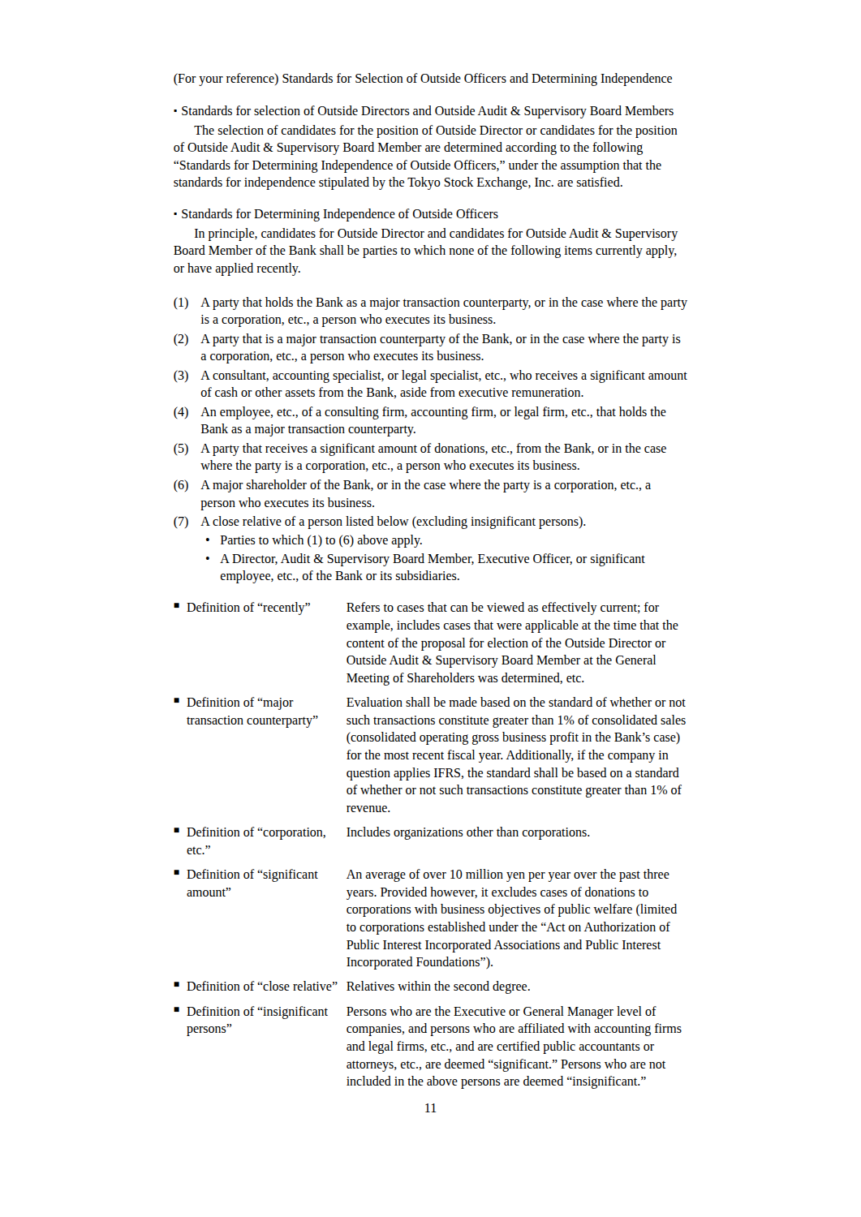(For your reference) Standards for Selection of Outside Officers and Determining Independence
▪Standards for selection of Outside Directors and Outside Audit & Supervisory Board Members
The selection of candidates for the position of Outside Director or candidates for the position of Outside Audit & Supervisory Board Member are determined according to the following “Standards for Determining Independence of Outside Officers,” under the assumption that the standards for independence stipulated by the Tokyo Stock Exchange, Inc. are satisfied.
▪Standards for Determining Independence of Outside Officers
In principle, candidates for Outside Director and candidates for Outside Audit & Supervisory Board Member of the Bank shall be parties to which none of the following items currently apply, or have applied recently.
(1) A party that holds the Bank as a major transaction counterparty, or in the case where the party is a corporation, etc., a person who executes its business.
(2) A party that is a major transaction counterparty of the Bank, or in the case where the party is a corporation, etc., a person who executes its business.
(3) A consultant, accounting specialist, or legal specialist, etc., who receives a significant amount of cash or other assets from the Bank, aside from executive remuneration.
(4) An employee, etc., of a consulting firm, accounting firm, or legal firm, etc., that holds the Bank as a major transaction counterparty.
(5) A party that receives a significant amount of donations, etc., from the Bank, or in the case where the party is a corporation, etc., a person who executes its business.
(6) A major shareholder of the Bank, or in the case where the party is a corporation, etc., a person who executes its business.
(7) A close relative of a person listed below (excluding insignificant persons).
Parties to which (1) to (6) above apply.
A Director, Audit & Supervisory Board Member, Executive Officer, or significant employee, etc., of the Bank or its subsidiaries.
| ■ | Definition of “recently” | Refers to cases that can be viewed as effectively current; for example, includes cases that were applicable at the time that the content of the proposal for election of the Outside Director or Outside Audit & Supervisory Board Member at the General Meeting of Shareholders was determined, etc. |
| ■ | Definition of “major transaction counterparty” | Evaluation shall be made based on the standard of whether or not such transactions constitute greater than 1% of consolidated sales (consolidated operating gross business profit in the Bank’s case) for the most recent fiscal year. Additionally, if the company in question applies IFRS, the standard shall be based on a standard of whether or not such transactions constitute greater than 1% of revenue. |
| ■ | Definition of “corporation, etc.” | Includes organizations other than corporations. |
| ■ | Definition of “significant amount” | An average of over 10 million yen per year over the past three years. Provided however, it excludes cases of donations to corporations with business objectives of public welfare (limited to corporations established under the “Act on Authorization of Public Interest Incorporated Associations and Public Interest Incorporated Foundations”). |
| ■ | Definition of “close relative” | Relatives within the second degree. |
| ■ | Definition of “insignificant persons” | Persons who are the Executive or General Manager level of companies, and persons who are affiliated with accounting firms and legal firms, etc., and are certified public accountants or attorneys, etc., are deemed “significant.” Persons who are not included in the above persons are deemed “insignificant.” |
11